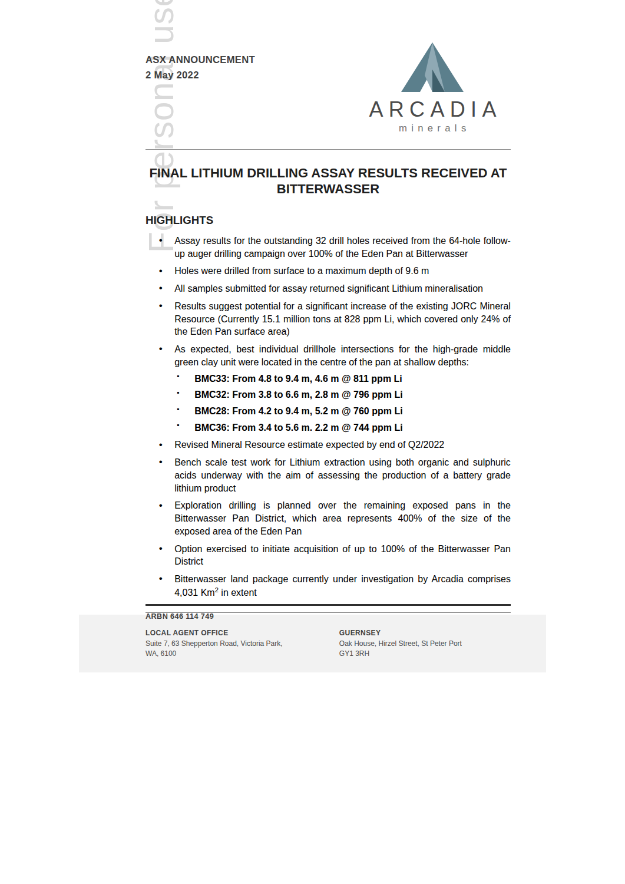For personal use only
ASX ANNOUNCEMENT
2 May 2022
ARCADIA
minerals
FINAL LITHIUM DRILLING ASSAY RESULTS RECEIVED AT
BITTERWASSER
HIGHLIGHTS
Assay results for the outstanding 32 drill holes received from the 64-hole follow-up auger drilling campaign over 100% of the Eden Pan at Bitterwasser
Holes were drilled from surface to a maximum depth of 9.6 m
All samples submitted for assay returned significant Lithium mineralisation
Results suggest potential for a significant increase of the existing JORC Mineral Resource (Currently 15.1 million tons at 828 ppm Li, which covered only 24% of the Eden Pan surface area)
As expected, best individual drillhole intersections for the high-grade middle green clay unit were located in the centre of the pan at shallow depths:
BMC33: From 4.8 to 9.4 m, 4.6 m @ 811 ppm Li
BMC32: From 3.8 to 6.6 m, 2.8 m @ 796 ppm Li
BMC28: From 4.2 to 9.4 m, 5.2 m @ 760 ppm Li
BMC36: From 3.4 to 5.6 m. 2.2 m @ 744 ppm Li
Revised Mineral Resource estimate expected by end of Q2/2022
Bench scale test work for Lithium extraction using both organic and sulphuric acids underway with the aim of assessing the production of a battery grade lithium product
Exploration drilling is planned over the remaining exposed pans in the Bitterwasser Pan District, which area represents 400% of the size of the exposed area of the Eden Pan
Option exercised to initiate acquisition of up to 100% of the Bitterwasser Pan District
Bitterwasser land package currently under investigation by Arcadia comprises 4,031 Km2 in extent
Arcadia Minerals Ltd (ASX:AM7, FRA:8OH) (Arcadia or the Company), the diversified exploration company targeting a suite of projects aimed at Tantalum, Lithium, Nickel, Copper
Page 1
ARBN 646 114 749
LOCAL AGENT OFFICE
Suite 7, 63 Shepperton Road, Victoria Park,
WA, 6100
GUERNSEY
Oak House, Hirzel Street, St Peter Port
GY1 3RH